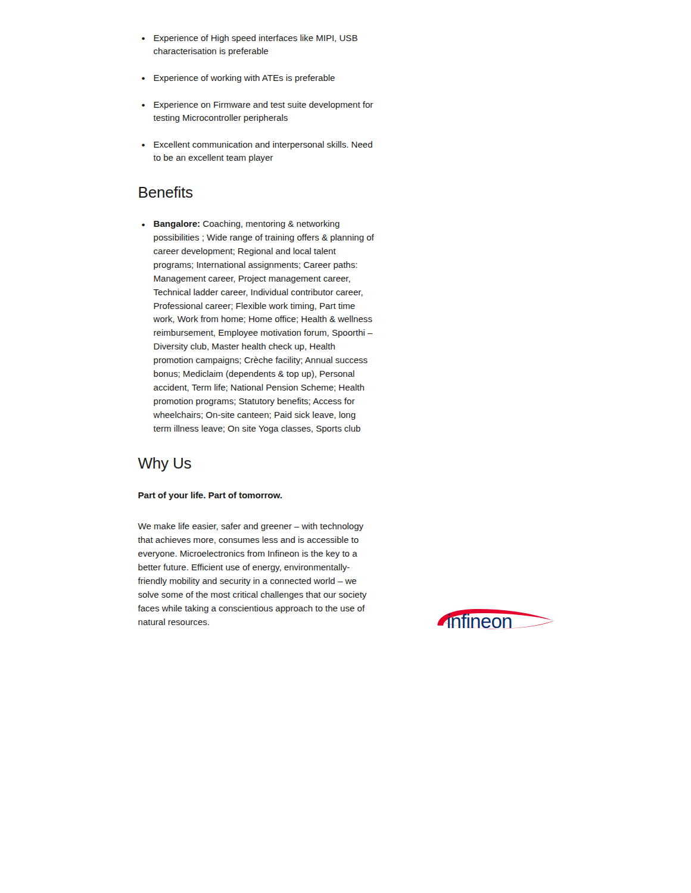Experience of High speed interfaces like MIPI, USB characterisation is preferable
Experience of working with ATEs is preferable
Experience on Firmware and test suite development for testing Microcontroller peripherals
Excellent communication and interpersonal skills. Need to be an excellent team player
Benefits
Bangalore: Coaching, mentoring & networking possibilities ; Wide range of training offers & planning of career development; Regional and local talent programs; International assignments; Career paths: Management career, Project management career, Technical ladder career, Individual contributor career, Professional career; Flexible work timing, Part time work, Work from home; Home office; Health & wellness reimbursement, Employee motivation forum, Spoorthi – Diversity club, Master health check up, Health promotion campaigns; Crèche facility; Annual success bonus; Mediclaim (dependents & top up), Personal accident, Term life; National Pension Scheme; Health promotion programs; Statutory benefits; Access for wheelchairs; On-site canteen; Paid sick leave, long term illness leave; On site Yoga classes, Sports club
Why Us
Part of your life. Part of tomorrow.
We make life easier, safer and greener – with technology that achieves more, consumes less and is accessible to everyone. Microelectronics from Infineon is the key to a better future. Efficient use of energy, environmentally-friendly mobility and security in a connected world – we solve some of the most critical challenges that our society faces while taking a conscientious approach to the use of natural resources.
infineon